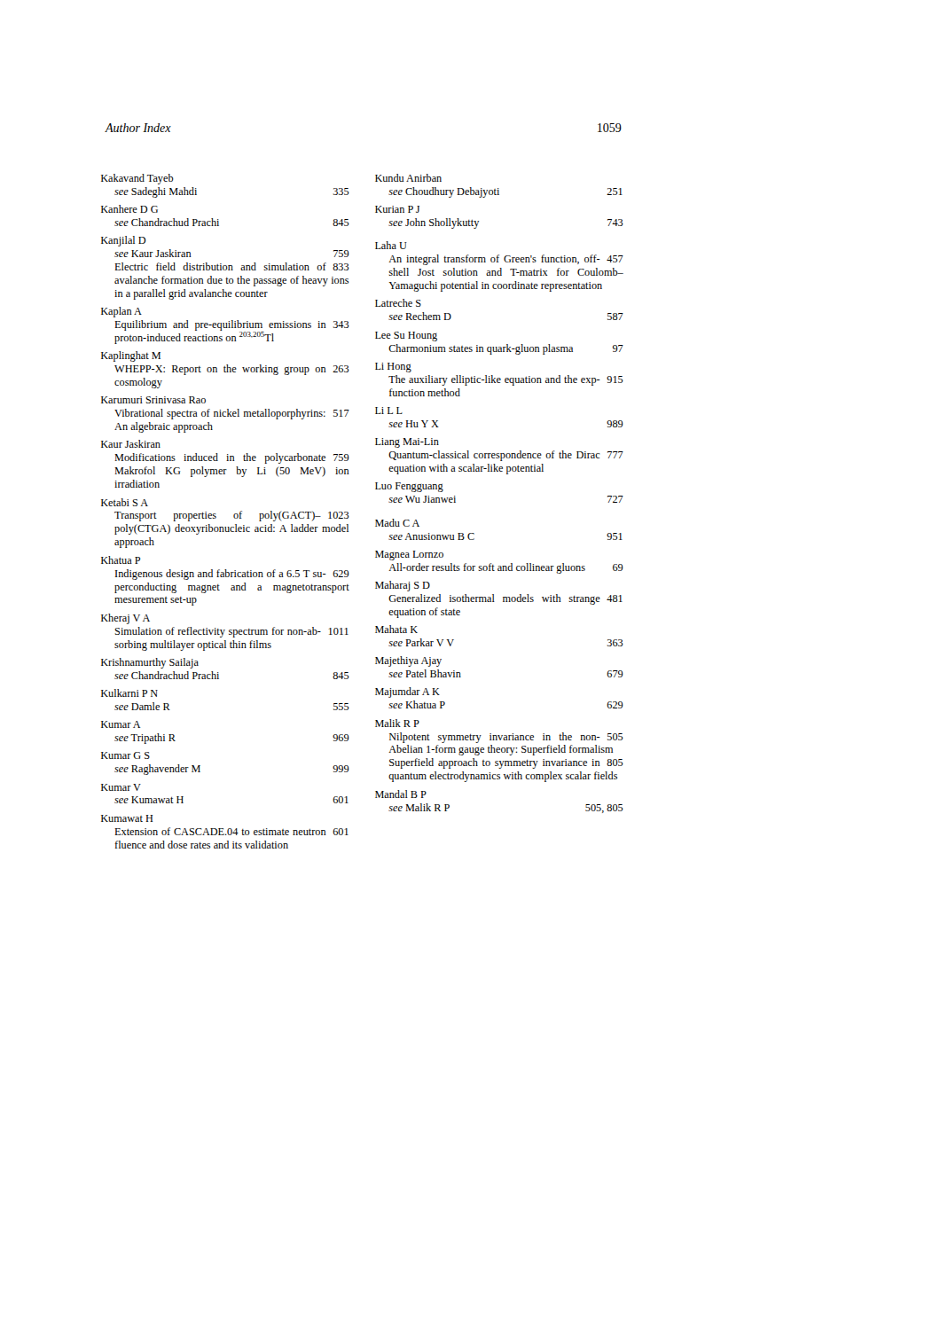Author Index
1059
Kakavand Tayeb
335 see Sadeghi Mahdi
Kanhere D G
845 see Chandrachud Prachi
Kanjilal D
759 see Kaur Jaskiran
833 Electric field distribution and simulation of avalanche formation due to the passage of heavy ions in a parallel grid avalanche counter
Kaplan A
343 Equilibrium and pre-equilibrium emissions in proton-induced reactions on 203,205Tl
Kaplinghat M
263 WHEPP-X: Report on the working group on cosmology
Karumuri Srinivasa Rao
517 Vibrational spectra of nickel metalloporphyrins: An algebraic approach
Kaur Jaskiran
759 Modifications induced in the polycarbonate Makrofol KG polymer by Li (50 MeV) ion irradiation
Ketabi S A
1023 Transport properties of poly(GACT)–poly(CTGA) deoxyribonucleic acid: A ladder model approach
Khatua P
629 Indigenous design and fabrication of a 6.5 T superconducting magnet and a magnetotransport mesurement set-up
Kheraj V A
1011 Simulation of reflectivity spectrum for non-absorbing multilayer optical thin films
Krishnamurthy Sailaja
845 see Chandrachud Prachi
Kulkarni P N
555 see Damle R
Kumar A
969 see Tripathi R
Kumar G S
999 see Raghavender M
Kumar V
601 see Kumawat H
Kumawat H
601 Extension of CASCADE.04 to estimate neutron fluence and dose rates and its validation
Kundu Anirban
251 see Choudhury Debajyoti
Kurian P J
743 see John Shollykutty
Laha U
457 An integral transform of Green's function, off-shell Jost solution and T-matrix for Coulomb–Yamaguchi potential in coordinate representation
Latreche S
587 see Rechem D
Lee Su Houng
97 Charmonium states in quark-gluon plasma
Li Hong
915 The auxiliary elliptic-like equation and the exp-function method
Li L L
989 see Hu Y X
Liang Mai-Lin
777 Quantum-classical correspondence of the Dirac equation with a scalar-like potential
Luo Fengguang
727 see Wu Jianwei
Madu C A
951 see Anusionwu B C
Magnea Lornzo
69 All-order results for soft and collinear gluons
Maharaj S D
481 Generalized isothermal models with strange equation of state
Mahata K
363 see Parkar V V
Majethiya Ajay
679 see Patel Bhavin
Majumdar A K
629 see Khatua P
Malik R P
505 Nilpotent symmetry invariance in the non-Abelian 1-form gauge theory: Superfield formalism
805 Superfield approach to symmetry invariance in quantum electrodynamics with complex scalar fields
Mandal B P
505, 805 see Malik R P